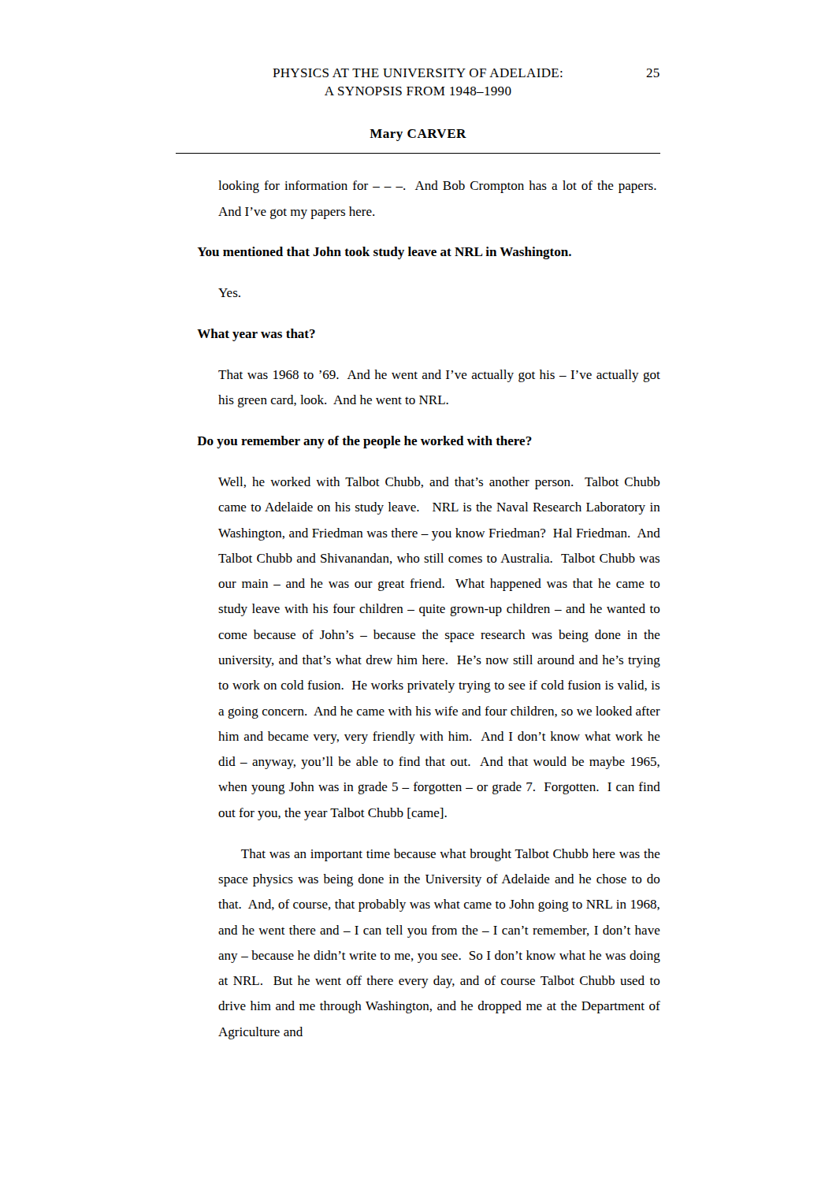25 PHYSICS AT THE UNIVERSITY OF ADELAIDE: A SYNOPSIS FROM 1948–1990
Mary CARVER
looking for information for – – –. And Bob Crompton has a lot of the papers. And I’ve got my papers here.
You mentioned that John took study leave at NRL in Washington.
Yes.
What year was that?
That was 1968 to ’69. And he went and I’ve actually got his – I’ve actually got his green card, look. And he went to NRL.
Do you remember any of the people he worked with there?
Well, he worked with Talbot Chubb, and that’s another person. Talbot Chubb came to Adelaide on his study leave. NRL is the Naval Research Laboratory in Washington, and Friedman was there – you know Friedman? Hal Friedman. And Talbot Chubb and Shivanandan, who still comes to Australia. Talbot Chubb was our main – and he was our great friend. What happened was that he came to study leave with his four children – quite grown-up children – and he wanted to come because of John’s – because the space research was being done in the university, and that’s what drew him here. He’s now still around and he’s trying to work on cold fusion. He works privately trying to see if cold fusion is valid, is a going concern. And he came with his wife and four children, so we looked after him and became very, very friendly with him. And I don’t know what work he did – anyway, you’ll be able to find that out. And that would be maybe 1965, when young John was in grade 5 – forgotten – or grade 7. Forgotten. I can find out for you, the year Talbot Chubb [came].
That was an important time because what brought Talbot Chubb here was the space physics was being done in the University of Adelaide and he chose to do that. And, of course, that probably was what came to John going to NRL in 1968, and he went there and – I can tell you from the – I can’t remember, I don’t have any – because he didn’t write to me, you see. So I don’t know what he was doing at NRL. But he went off there every day, and of course Talbot Chubb used to drive him and me through Washington, and he dropped me at the Department of Agriculture and